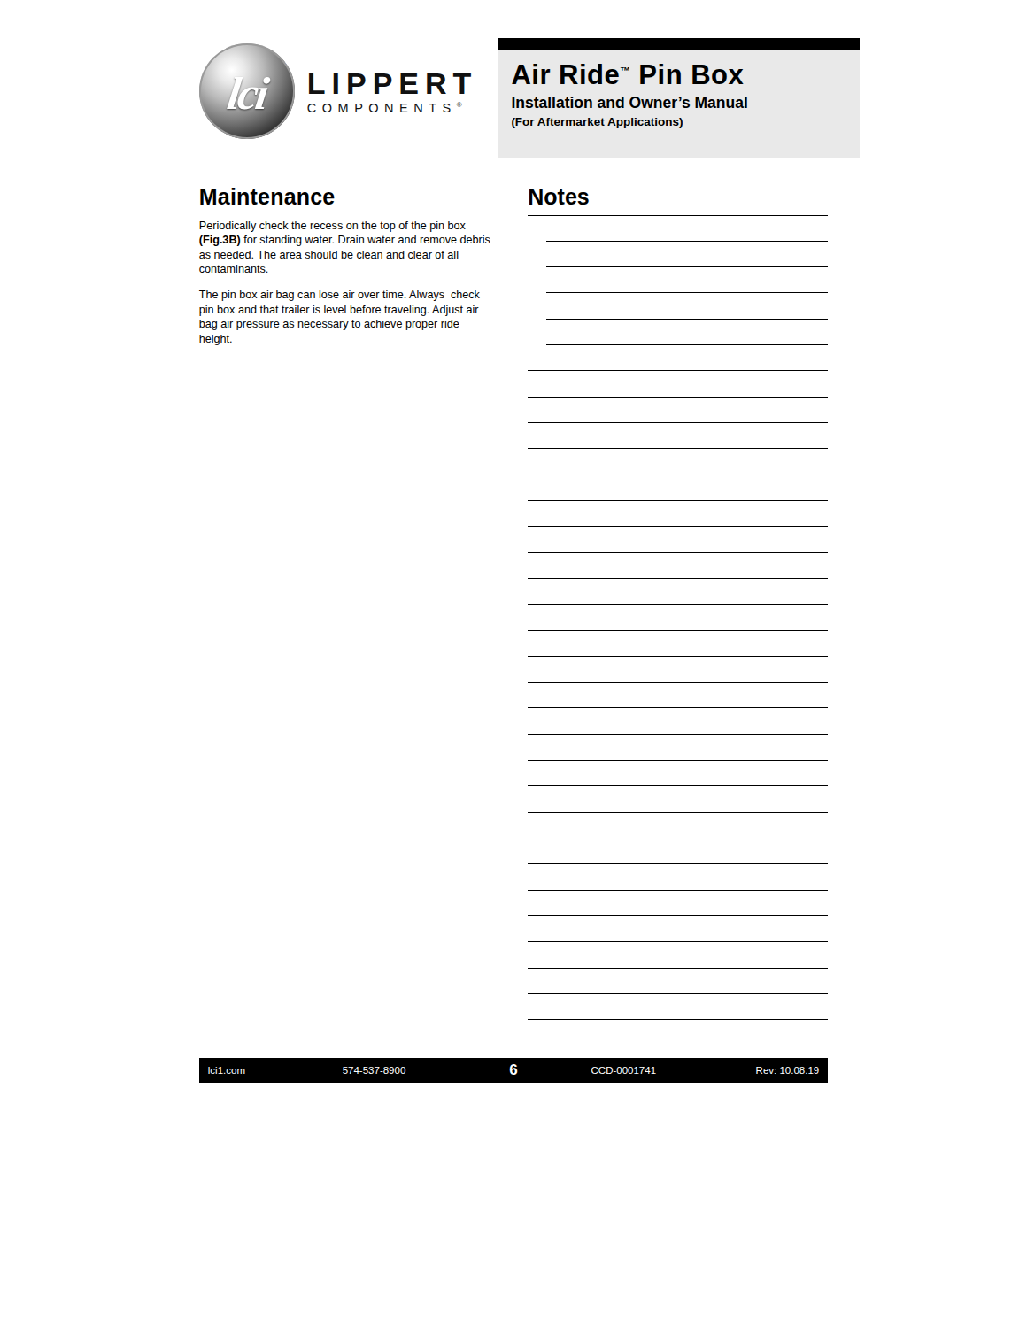®
LIPPERT
COMPONENTS®
Air Ride™ Pin Box
Installation and Owner’s Manual
(For Aftermarket Applications)
Maintenance
Periodically check the recess on the top of the pin box (Fig.3B) for standing water. Drain water and remove debris as needed. The area should be clean and clear of all contaminants.
The pin box air bag can lose air over time. Always check pin box and that trailer is level before traveling. Adjust air bag air pressure as necessary to achieve proper ride height.
Notes
lci1.com
574-537-8900
6
CCD-0001741
Rev: 10.08.19